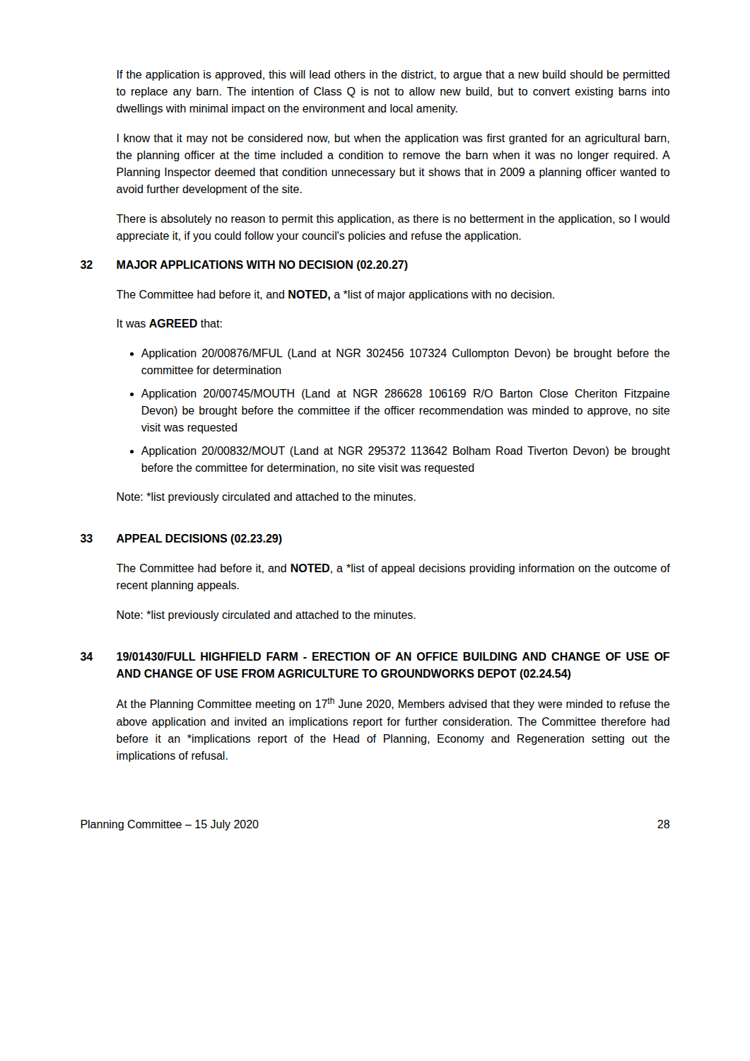If the application is approved, this will lead others in the district, to argue that a new build should be permitted to replace any barn. The intention of Class Q is not to allow new build, but to convert existing barns into dwellings with minimal impact on the environment and local amenity.
I know that it may not be considered now, but when the application was first granted for an agricultural barn, the planning officer at the time included a condition to remove the barn when it was no longer required. A Planning Inspector deemed that condition unnecessary but it shows that in 2009 a planning officer wanted to avoid further development of the site.
There is absolutely no reason to permit this application, as there is no betterment in the application, so I would appreciate it, if you could follow your council's policies and refuse the application.
32
Major Applications with No Decision (02.20.27)
The Committee had before it, and NOTED, a *list of major applications with no decision.
It was AGREED that:
Application 20/00876/MFUL (Land at NGR 302456 107324 Cullompton Devon) be brought before the committee for determination
Application 20/00745/MOUTH (Land at NGR 286628 106169 R/O Barton Close Cheriton Fitzpaine Devon) be brought before the committee if the officer recommendation was minded to approve, no site visit was requested
Application 20/00832/MOUT (Land at NGR 295372 113642 Bolham Road Tiverton Devon) be brought before the committee for determination, no site visit was requested
Note: *list previously circulated and attached to the minutes.
33
Appeal Decisions (02.23.29)
The Committee had before it, and NOTED, a *list of appeal decisions providing information on the outcome of recent planning appeals.
Note: *list previously circulated and attached to the minutes.
34
19/01430/FULL Highfield Farm - Erection of an Office Building and Change of Use of and Change of Use from Agriculture to Groundworks Depot (02.24.54)
At the Planning Committee meeting on 17th June 2020, Members advised that they were minded to refuse the above application and invited an implications report for further consideration. The Committee therefore had before it an *implications report of the Head of Planning, Economy and Regeneration setting out the implications of refusal.
Planning Committee – 15 July 2020 28